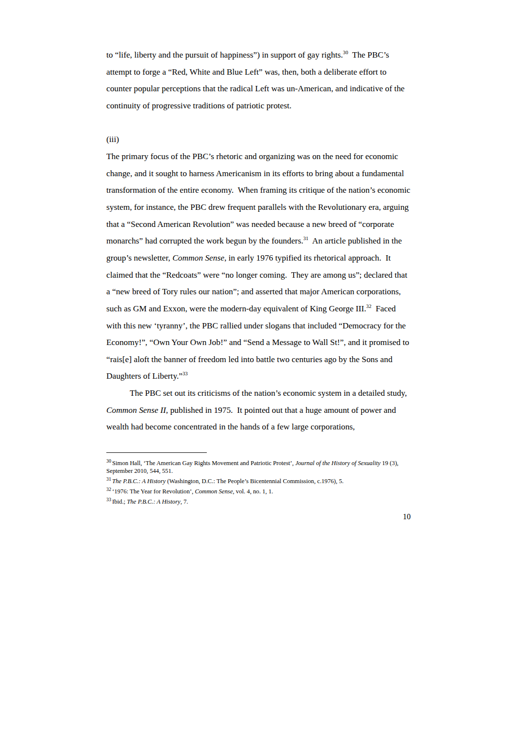to “life, liberty and the pursuit of happiness”) in support of gay rights.30 The PBC’s attempt to forge a “Red, White and Blue Left” was, then, both a deliberate effort to counter popular perceptions that the radical Left was un-American, and indicative of the continuity of progressive traditions of patriotic protest.
(iii)
The primary focus of the PBC’s rhetoric and organizing was on the need for economic change, and it sought to harness Americanism in its efforts to bring about a fundamental transformation of the entire economy. When framing its critique of the nation’s economic system, for instance, the PBC drew frequent parallels with the Revolutionary era, arguing that a “Second American Revolution” was needed because a new breed of “corporate monarchs” had corrupted the work begun by the founders.31 An article published in the group’s newsletter, Common Sense, in early 1976 typified its rhetorical approach. It claimed that the “Redcoats” were “no longer coming. They are among us”; declared that a “new breed of Tory rules our nation”; and asserted that major American corporations, such as GM and Exxon, were the modern-day equivalent of King George III.32 Faced with this new ‘tyranny’, the PBC rallied under slogans that included “Democracy for the Economy!”, “Own Your Own Job!” and “Send a Message to Wall St!”, and it promised to “rais[e] aloft the banner of freedom led into battle two centuries ago by the Sons and Daughters of Liberty.”33
The PBC set out its criticisms of the nation’s economic system in a detailed study, Common Sense II, published in 1975. It pointed out that a huge amount of power and wealth had become concentrated in the hands of a few large corporations,
30 Simon Hall, ‘The American Gay Rights Movement and Patriotic Protest’, Journal of the History of Sexuality 19 (3), September 2010, 544, 551.
31 The P.B.C.: A History (Washington, D.C.: The People’s Bicentennial Commission, c.1976), 5.
32‘1976: The Year for Revolution’, Common Sense, vol. 4, no. 1, 1.
33 Ibid.; The P.B.C.: A History, 7.
10